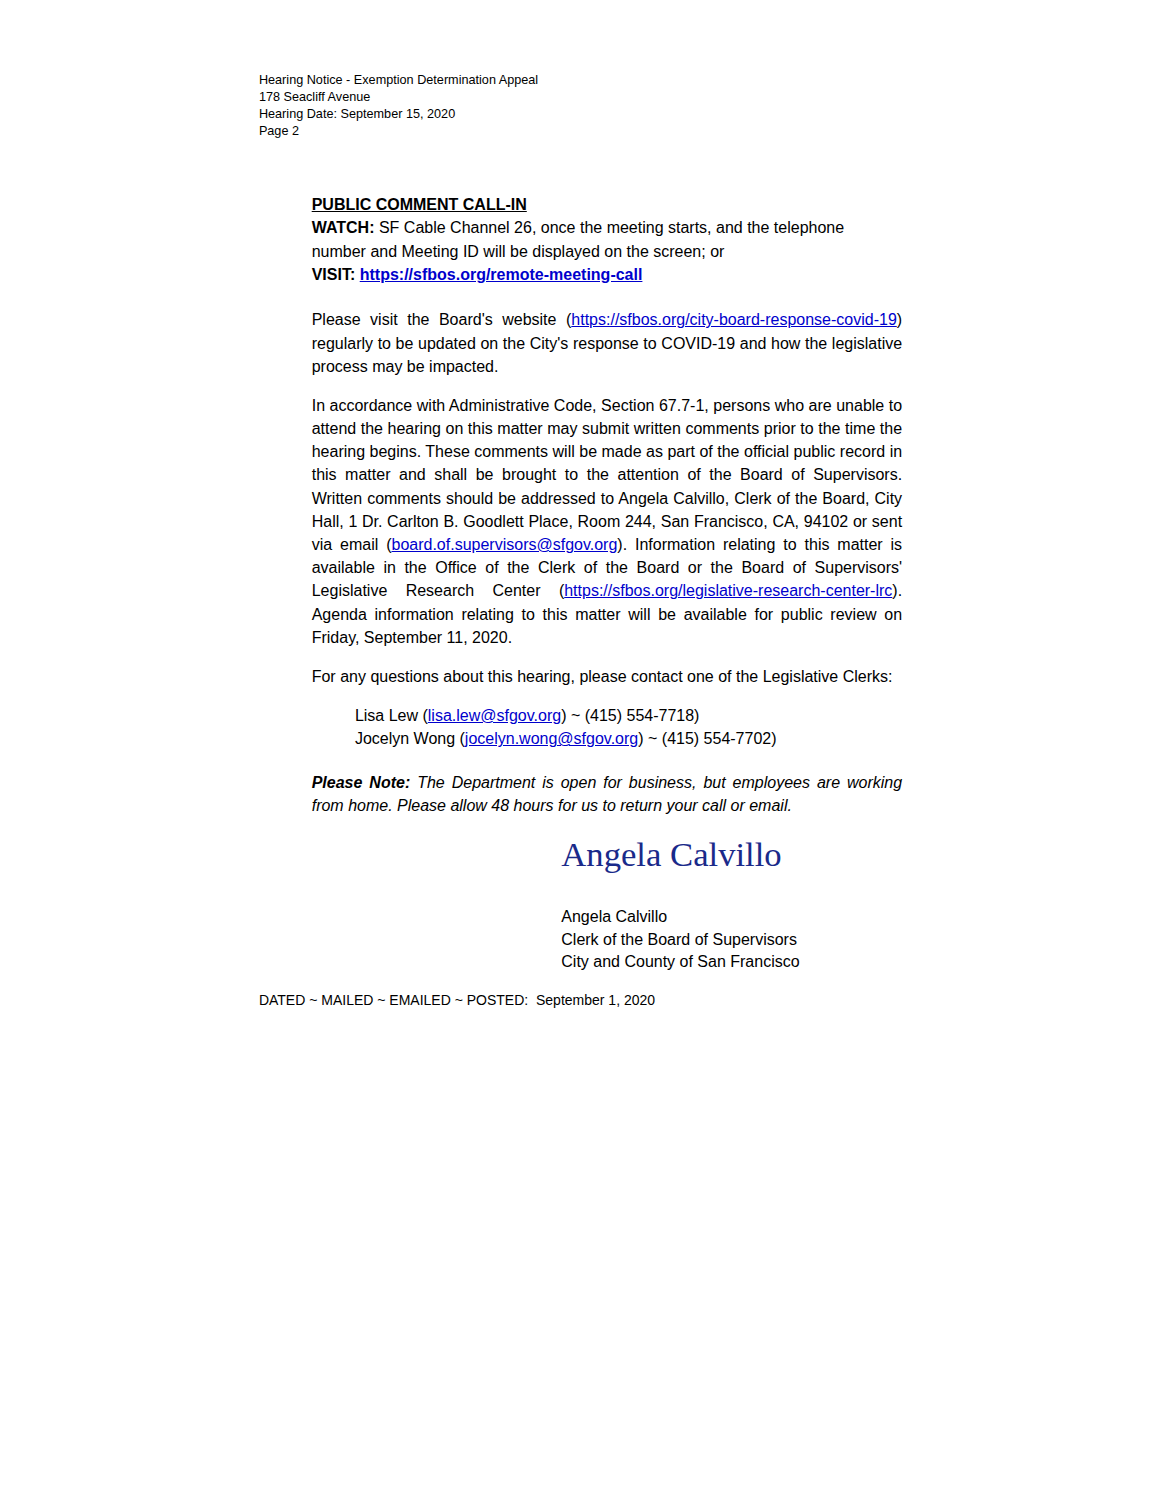Hearing Notice - Exemption Determination Appeal
178 Seacliff Avenue
Hearing Date: September 15, 2020
Page 2
PUBLIC COMMENT CALL-IN
WATCH: SF Cable Channel 26, once the meeting starts, and the telephone number and Meeting ID will be displayed on the screen; or
VISIT: https://sfbos.org/remote-meeting-call
Please visit the Board's website (https://sfbos.org/city-board-response-covid-19) regularly to be updated on the City's response to COVID-19 and how the legislative process may be impacted.
In accordance with Administrative Code, Section 67.7-1, persons who are unable to attend the hearing on this matter may submit written comments prior to the time the hearing begins. These comments will be made as part of the official public record in this matter and shall be brought to the attention of the Board of Supervisors. Written comments should be addressed to Angela Calvillo, Clerk of the Board, City Hall, 1 Dr. Carlton B. Goodlett Place, Room 244, San Francisco, CA, 94102 or sent via email (board.of.supervisors@sfgov.org). Information relating to this matter is available in the Office of the Clerk of the Board or the Board of Supervisors' Legislative Research Center (https://sfbos.org/legislative-research-center-lrc). Agenda information relating to this matter will be available for public review on Friday, September 11, 2020.
For any questions about this hearing, please contact one of the Legislative Clerks:
Lisa Lew (lisa.lew@sfgov.org) ~ (415) 554-7718)
Jocelyn Wong (jocelyn.wong@sfgov.org) ~ (415) 554-7702)
Please Note: The Department is open for business, but employees are working from home. Please allow 48 hours for us to return your call or email.
Angela Calvillo
Angela Calvillo
Clerk of the Board of Supervisors
City and County of San Francisco
DATED ~ MAILED ~ EMAILED ~ POSTED: September 1, 2020